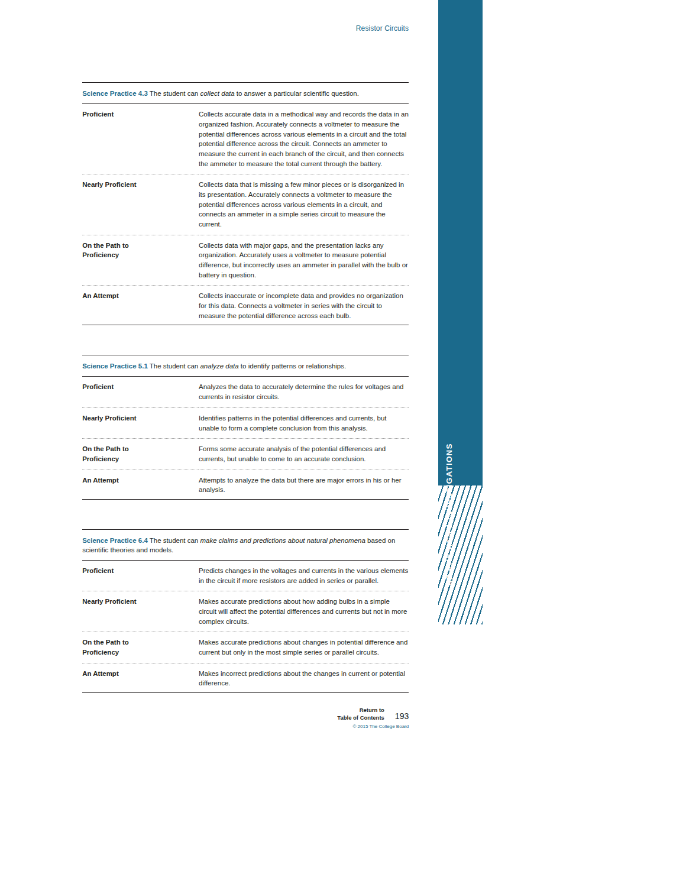AP PHYSICS 1 INVESTIGATIONS
Resistor Circuits
Science Practice 4.3 The student can collect data to answer a particular scientific question.
| Proficient | Collects accurate data in a methodical way and records the data in an organized fashion. Accurately connects a voltmeter to measure the potential differences across various elements in a circuit and the total potential difference across the circuit. Connects an ammeter to measure the current in each branch of the circuit, and then connects the ammeter to measure the total current through the battery. |
| Nearly Proficient | Collects data that is missing a few minor pieces or is disorganized in its presentation. Accurately connects a voltmeter to measure the potential differences across various elements in a circuit, and connects an ammeter in a simple series circuit to measure the current. |
| On the Path to Proficiency | Collects data with major gaps, and the presentation lacks any organization. Accurately uses a voltmeter to measure potential difference, but incorrectly uses an ammeter in parallel with the bulb or battery in question. |
| An Attempt | Collects inaccurate or incomplete data and provides no organization for this data. Connects a voltmeter in series with the circuit to measure the potential difference across each bulb. |
Science Practice 5.1 The student can analyze data to identify patterns or relationships.
| Proficient | Analyzes the data to accurately determine the rules for voltages and currents in resistor circuits. |
| Nearly Proficient | Identifies patterns in the potential differences and currents, but unable to form a complete conclusion from this analysis. |
| On the Path to Proficiency | Forms some accurate analysis of the potential differences and currents, but unable to come to an accurate conclusion. |
| An Attempt | Attempts to analyze the data but there are major errors in his or her analysis. |
Science Practice 6.4 The student can make claims and predictions about natural phenomena based on scientific theories and models.
| Proficient | Predicts changes in the voltages and currents in the various elements in the circuit if more resistors are added in series or parallel. |
| Nearly Proficient | Makes accurate predictions about how adding bulbs in a simple circuit will affect the potential differences and currents but not in more complex circuits. |
| On the Path to Proficiency | Makes accurate predictions about changes in potential difference and current but only in the most simple series or parallel circuits. |
| An Attempt | Makes incorrect predictions about the changes in current or potential difference. |
Return to
Table of Contents
193
© 2015 The College Board